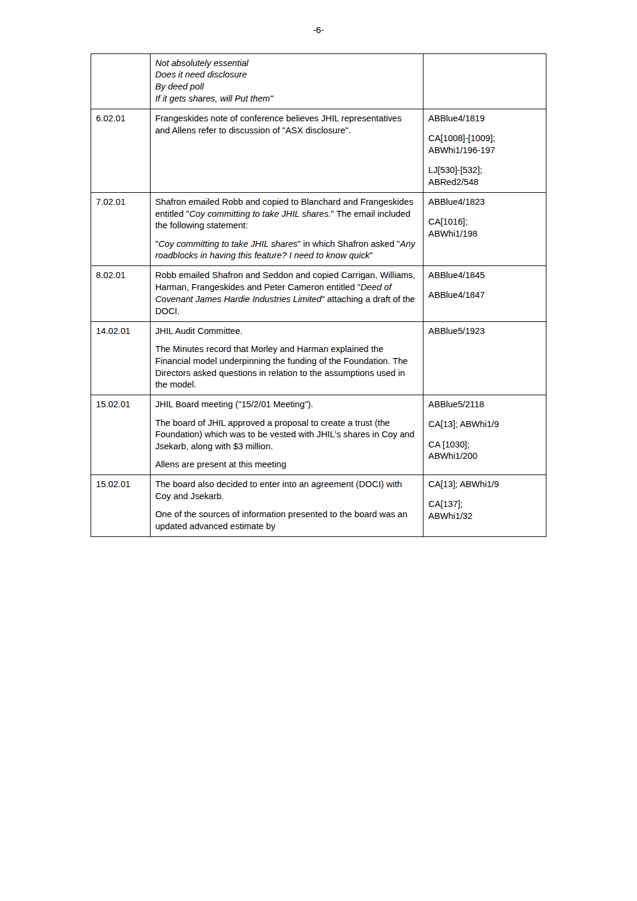-6-
| | Not absolutely essential Does it need disclosure By deed poll If it gets shares, will Put them" | |
| 6.02.01 | Frangeskides note of conference believes JHIL representatives and Allens refer to discussion of "ASX disclosure". | ABBlue4/1819 CA[1008]-[1009]; ABWhi1/196-197 LJ[530]-[532]; ABRed2/548 |
| 7.02.01 | Shafron emailed Robb and copied to Blanchard and Frangeskides entitled " Coy committing to take JHIL shares. " The email included the following statement: " Coy committing to take JHIL shares " in which Shafron asked " Any roadblocks in having this feature? I need to know quick " | ABBlue4/1823 CA[1016]; ABWhi1/198 |
| 8.02.01 | Robb emailed Shafron and Seddon and copied Carrigan, Williams, Harman, Frangeskides and Peter Cameron entitled " Deed of Covenant James Hardie Industries Limited " attaching a draft of the DOCI. | ABBlue4/1845 ABBlue4/1847 |
| 14.02.01 | JHIL Audit Committee. The Minutes record that Morley and Harman explained the Financial model underpinning the funding of the Foundation. The Directors asked questions in relation to the assumptions used in the model. | ABBlue5/1923 |
| 15.02.01 | JHIL Board meeting ("15/2/01 Meeting"). The board of JHIL approved a proposal to create a trust (the Foundation) which was to be vested with JHIL's shares in Coy and Jsekarb, along with $3 million. Allens are present at this meeting | ABBlue5/2118 CA[13]; ABWhi1/9 CA [1030]; ABWhi1/200 |
| 15.02.01 | The board also decided to enter into an agreement (DOCI) with Coy and Jsekarb. One of the sources of information presented to the board was an updated advanced estimate by | CA[13]; ABWhi1/9 CA[137]; ABWhi1/32 |